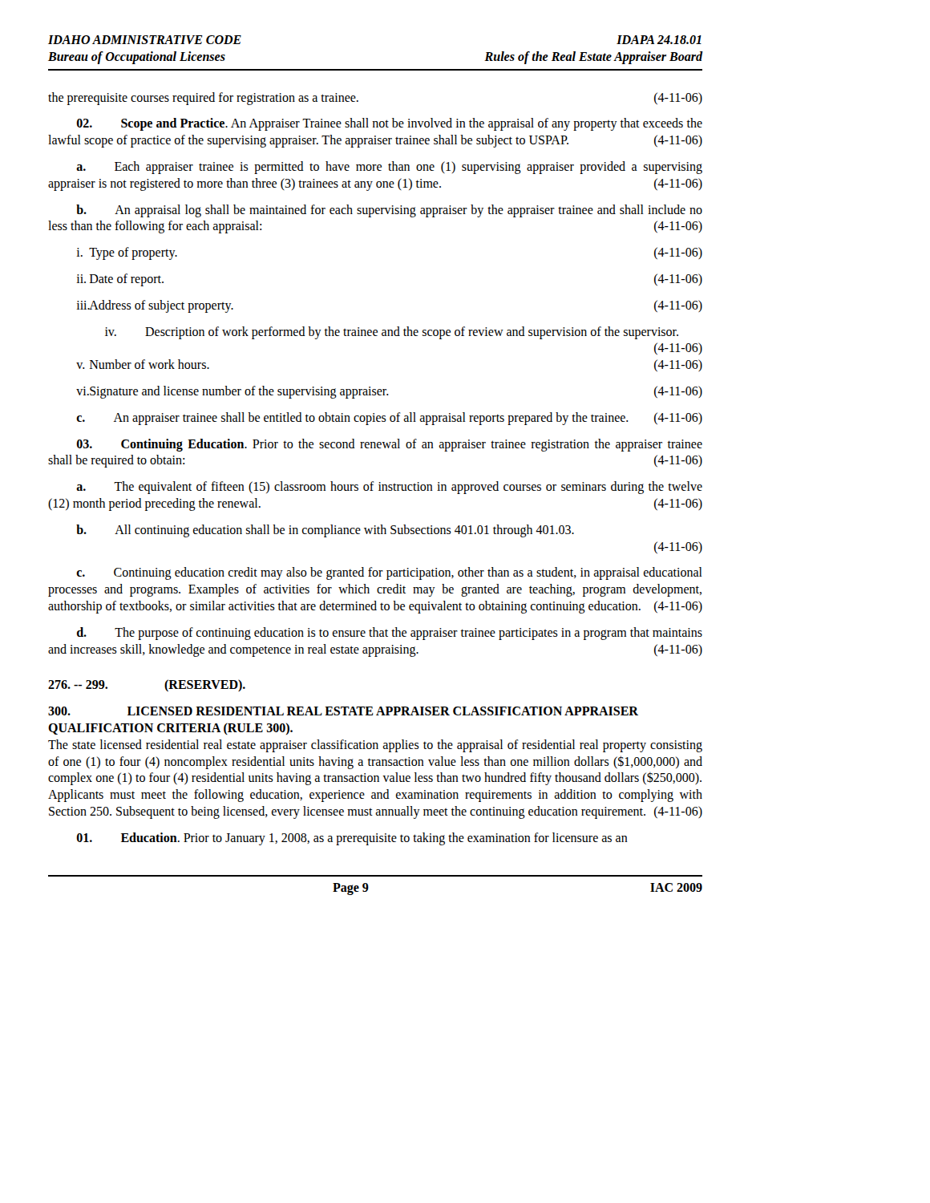IDAHO ADMINISTRATIVE CODE
Bureau of Occupational Licenses
IDAPA 24.18.01
Rules of the Real Estate Appraiser Board
the prerequisite courses required for registration as a trainee.(4-11-06)
02. Scope and Practice. An Appraiser Trainee shall not be involved in the appraisal of any property that exceeds the lawful scope of practice of the supervising appraiser. The appraiser trainee shall be subject to USPAP.(4-11-06)
a. Each appraiser trainee is permitted to have more than one (1) supervising appraiser provided a supervising appraiser is not registered to more than three (3) trainees at any one (1) time.(4-11-06)
b. An appraisal log shall be maintained for each supervising appraiser by the appraiser trainee and shall include no less than the following for each appraisal:(4-11-06)
i.
Type of property.
(4-11-06)
ii.
Date of report.
(4-11-06)
iii.
Address of subject property.
(4-11-06)
iv. Description of work performed by the trainee and the scope of review and supervision of the supervisor.(4-11-06)
v.
Number of work hours.
(4-11-06)
vi.
Signature and license number of the supervising appraiser.
(4-11-06)
c. An appraiser trainee shall be entitled to obtain copies of all appraisal reports prepared by the trainee.(4-11-06)
03. Continuing Education. Prior to the second renewal of an appraiser trainee registration the appraiser trainee shall be required to obtain:(4-11-06)
a. The equivalent of fifteen (15) classroom hours of instruction in approved courses or seminars during the twelve (12) month period preceding the renewal.(4-11-06)
b. All continuing education shall be in compliance with Subsections 401.01 through 401.03.
(4-11-06)
c. Continuing education credit may also be granted for participation, other than as a student, in appraisal educational processes and programs. Examples of activities for which credit may be granted are teaching, program development, authorship of textbooks, or similar activities that are determined to be equivalent to obtaining continuing education.(4-11-06)
d. The purpose of continuing education is to ensure that the appraiser trainee participates in a program that maintains and increases skill, knowledge and competence in real estate appraising.(4-11-06)
276. -- 299. (RESERVED).
300. LICENSED RESIDENTIAL REAL ESTATE APPRAISER CLASSIFICATION APPRAISER QUALIFICATION CRITERIA (RULE 300).
The state licensed residential real estate appraiser classification applies to the appraisal of residential real property consisting of one (1) to four (4) noncomplex residential units having a transaction value less than one million dollars ($1,000,000) and complex one (1) to four (4) residential units having a transaction value less than two hundred fifty thousand dollars ($250,000). Applicants must meet the following education, experience and examination requirements in addition to complying with Section 250. Subsequent to being licensed, every licensee must annually meet the continuing education requirement.(4-11-06)
01. Education. Prior to January 1, 2008, as a prerequisite to taking the examination for licensure as an
Page 9
IAC 2009